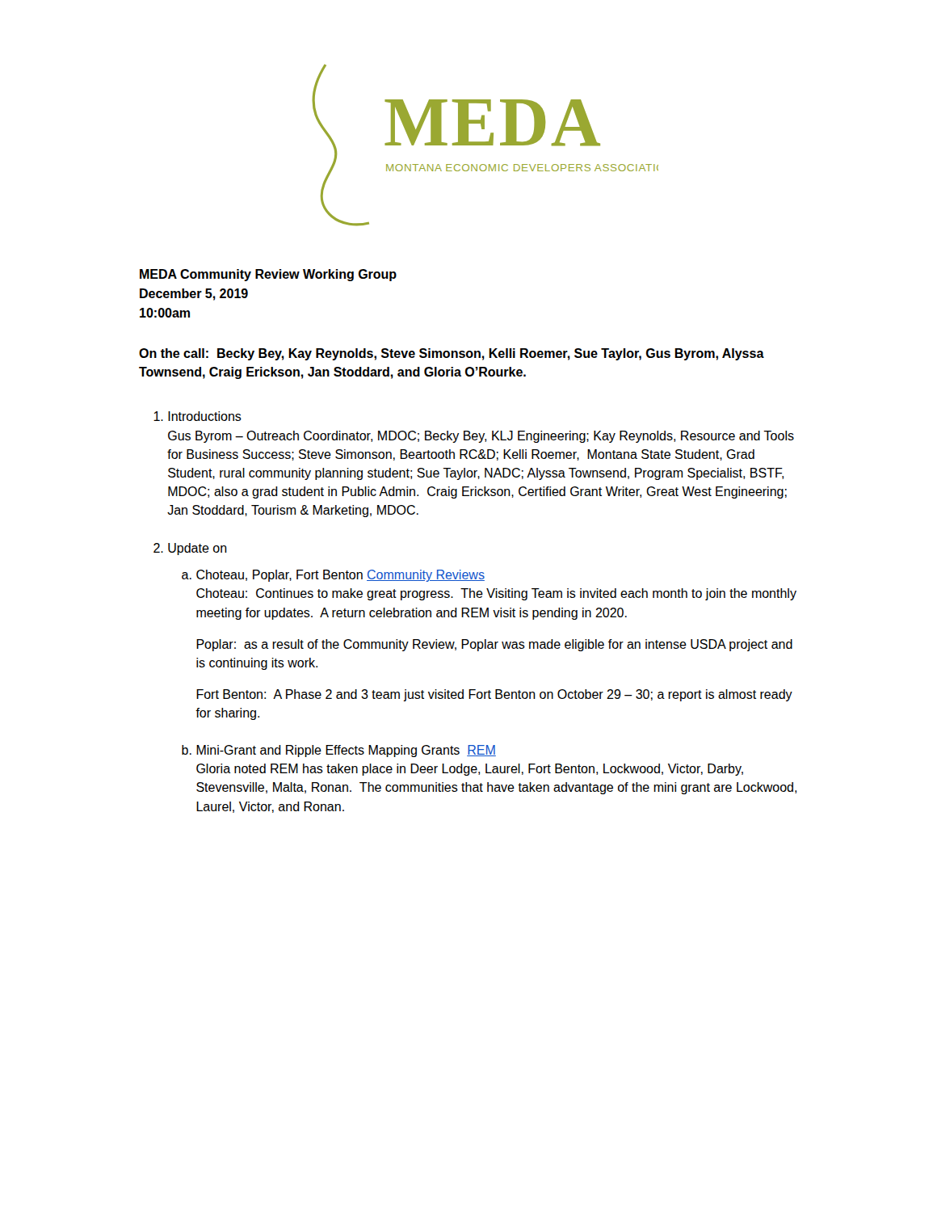MEDA MONTANA ECONOMIC DEVELOPERS ASSOCIATION
MEDA Community Review Working Group
December 5, 2019
10:00am
On the call: Becky Bey, Kay Reynolds, Steve Simonson, Kelli Roemer, Sue Taylor, Gus Byrom, Alyssa Townsend, Craig Erickson, Jan Stoddard, and Gloria O’Rourke.
Introductions
Gus Byrom – Outreach Coordinator, MDOC; Becky Bey, KLJ Engineering; Kay Reynolds, Resource and Tools for Business Success; Steve Simonson, Beartooth RC&D; Kelli Roemer, Montana State Student, Grad Student, rural community planning student; Sue Taylor, NADC; Alyssa Townsend, Program Specialist, BSTF, MDOC; also a grad student in Public Admin. Craig Erickson, Certified Grant Writer, Great West Engineering; Jan Stoddard, Tourism & Marketing, MDOC.
Update on
Choteau, Poplar, Fort Benton Community Reviews
Choteau: Continues to make great progress. The Visiting Team is invited each month to join the monthly meeting for updates. A return celebration and REM visit is pending in 2020.
Poplar: as a result of the Community Review, Poplar was made eligible for an intense USDA project and is continuing its work.
Fort Benton: A Phase 2 and 3 team just visited Fort Benton on October 29 – 30; a report is almost ready for sharing.
Mini-Grant and Ripple Effects Mapping Grants REM
Gloria noted REM has taken place in Deer Lodge, Laurel, Fort Benton, Lockwood, Victor, Darby, Stevensville, Malta, Ronan. The communities that have taken advantage of the mini grant are Lockwood, Laurel, Victor, and Ronan.